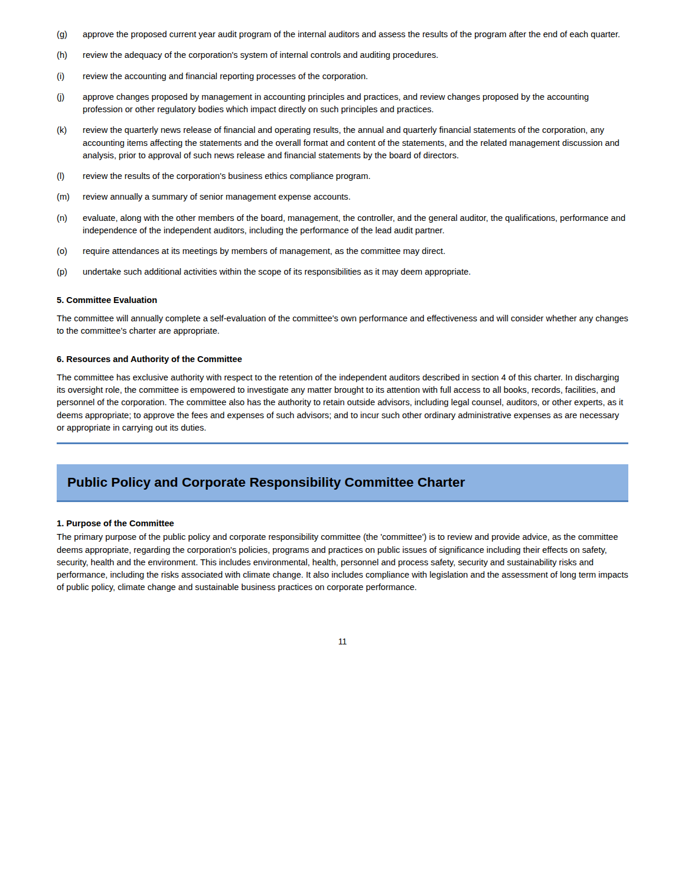(g) approve the proposed current year audit program of the internal auditors and assess the results of the program after the end of each quarter.
(h) review the adequacy of the corporation's system of internal controls and auditing procedures.
(i) review the accounting and financial reporting processes of the corporation.
(j) approve changes proposed by management in accounting principles and practices, and review changes proposed by the accounting profession or other regulatory bodies which impact directly on such principles and practices.
(k) review the quarterly news release of financial and operating results, the annual and quarterly financial statements of the corporation, any accounting items affecting the statements and the overall format and content of the statements, and the related management discussion and analysis, prior to approval of such news release and financial statements by the board of directors.
(l) review the results of the corporation's business ethics compliance program.
(m) review annually a summary of senior management expense accounts.
(n) evaluate, along with the other members of the board, management, the controller, and the general auditor, the qualifications, performance and independence of the independent auditors, including the performance of the lead audit partner.
(o) require attendances at its meetings by members of management, as the committee may direct.
(p) undertake such additional activities within the scope of its responsibilities as it may deem appropriate.
5. Committee Evaluation
The committee will annually complete a self-evaluation of the committee's own performance and effectiveness and will consider whether any changes to the committee’s charter are appropriate.
6. Resources and Authority of the Committee
The committee has exclusive authority with respect to the retention of the independent auditors described in section 4 of this charter. In discharging its oversight role, the committee is empowered to investigate any matter brought to its attention with full access to all books, records, facilities, and personnel of the corporation. The committee also has the authority to retain outside advisors, including legal counsel, auditors, or other experts, as it deems appropriate; to approve the fees and expenses of such advisors; and to incur such other ordinary administrative expenses as are necessary or appropriate in carrying out its duties.
Public Policy and Corporate Responsibility Committee Charter
1. Purpose of the Committee
The primary purpose of the public policy and corporate responsibility committee (the 'committee') is to review and provide advice, as the committee deems appropriate, regarding the corporation's policies, programs and practices on public issues of significance including their effects on safety, security, health and the environment. This includes environmental, health, personnel and process safety, security and sustainability risks and performance, including the risks associated with climate change. It also includes compliance with legislation and the assessment of long term impacts of public policy, climate change and sustainable business practices on corporate performance.
11